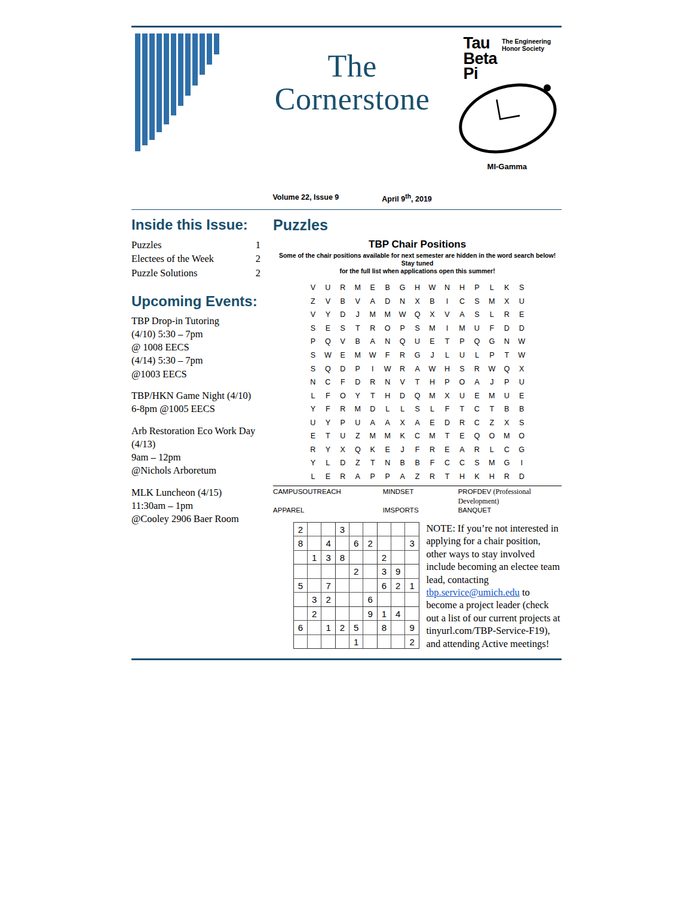The Cornerstone
Volume 22, Issue 9 April 9th, 2019
Tau
Beta
Pi
The Engineering
Honor Society
∟
MI-Gamma
Inside this Issue:
Puzzles 1
Electees of the Week 2
Puzzle Solutions 2
Upcoming Events:
TBP Drop-in Tutoring
(4/10) 5:30 – 7pm
@ 1008 EECS
(4/14) 5:30 – 7pm
@1003 EECS
TBP/HKN Game Night (4/10) 6-8pm @1005 EECS
Arb Restoration Eco Work Day (4/13)
9am – 12pm
@Nichols Arboretum
MLK Luncheon (4/15)
11:30am – 1pm
@Cooley 2906 Baer Room
Puzzles
TBP Chair Positions
Some of the chair positions available for next semester are hidden in the word search below! Stay tuned
for the full list when applications open this summer!
| V | U | R | M | E | B | G | H | W | N | H | P | L | K | S |
| Z | V | B | V | A | D | N | X | B | I | C | S | M | X | U |
| V | Y | D | J | M | M | W | Q | X | V | A | S | L | R | E |
| S | E | S | T | R | O | P | S | M | I | M | U | F | D | D |
| P | Q | V | B | A | N | Q | U | E | T | P | Q | G | N | W |
| S | W | E | M | W | F | R | G | J | L | U | L | P | T | W |
| S | Q | D | P | I | W | R | A | W | H | S | R | W | Q | X |
| N | C | F | D | R | N | V | T | H | P | O | A | J | P | U |
| L | F | O | Y | T | H | D | Q | M | X | U | E | M | U | E |
| Y | F | R | M | D | L | L | S | L | F | T | C | T | B | B |
| U | Y | P | U | A | A | X | A | E | D | R | C | Z | X | S |
| E | T | U | Z | M | M | K | C | M | T | E | Q | O | M | O |
| R | Y | X | Q | K | E | J | F | R | E | A | R | L | C | G |
| Y | L | D | Z | T | N | B | B | F | C | C | S | M | G | I |
| L | E | R | A | P | P | A | Z | R | T | H | K | H | R | D |
CAMPUSOUTREACH
MINDSET
PROFDEV (Professional Development)
APPAREL
IMSPORTS
BANQUET
| 2 | | | 3 | | | | | |
| 8 | | 4 | | 6 | 2 | | | 3 |
| | 1 | 3 | 8 | | | 2 | | |
| | | | | 2 | | 3 | 9 | |
| 5 | | 7 | | | | 6 | 2 | 1 |
| | 3 | 2 | | | 6 | | | |
| | 2 | | | | 9 | 1 | 4 | |
| 6 | | 1 | 2 | 5 | | 8 | | 9 |
| | | | | 1 | | | | 2 |
NOTE: If you’re not interested in applying for a chair position, other ways to stay involved include becoming an electee team lead, contacting tbp.service@umich.edu to become a project leader (check out a list of our current projects at tinyurl.com/TBP-Service-F19), and attending Active meetings!